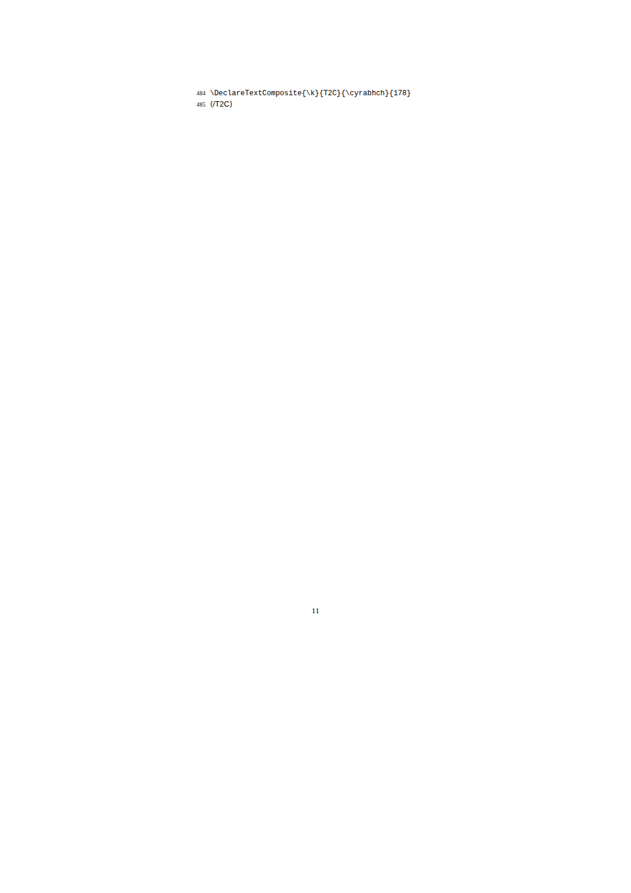484 \DeclareTextComposite{\k}{T2C}{\cyrabhch}{178} 485 ⟨/T2C⟩
11